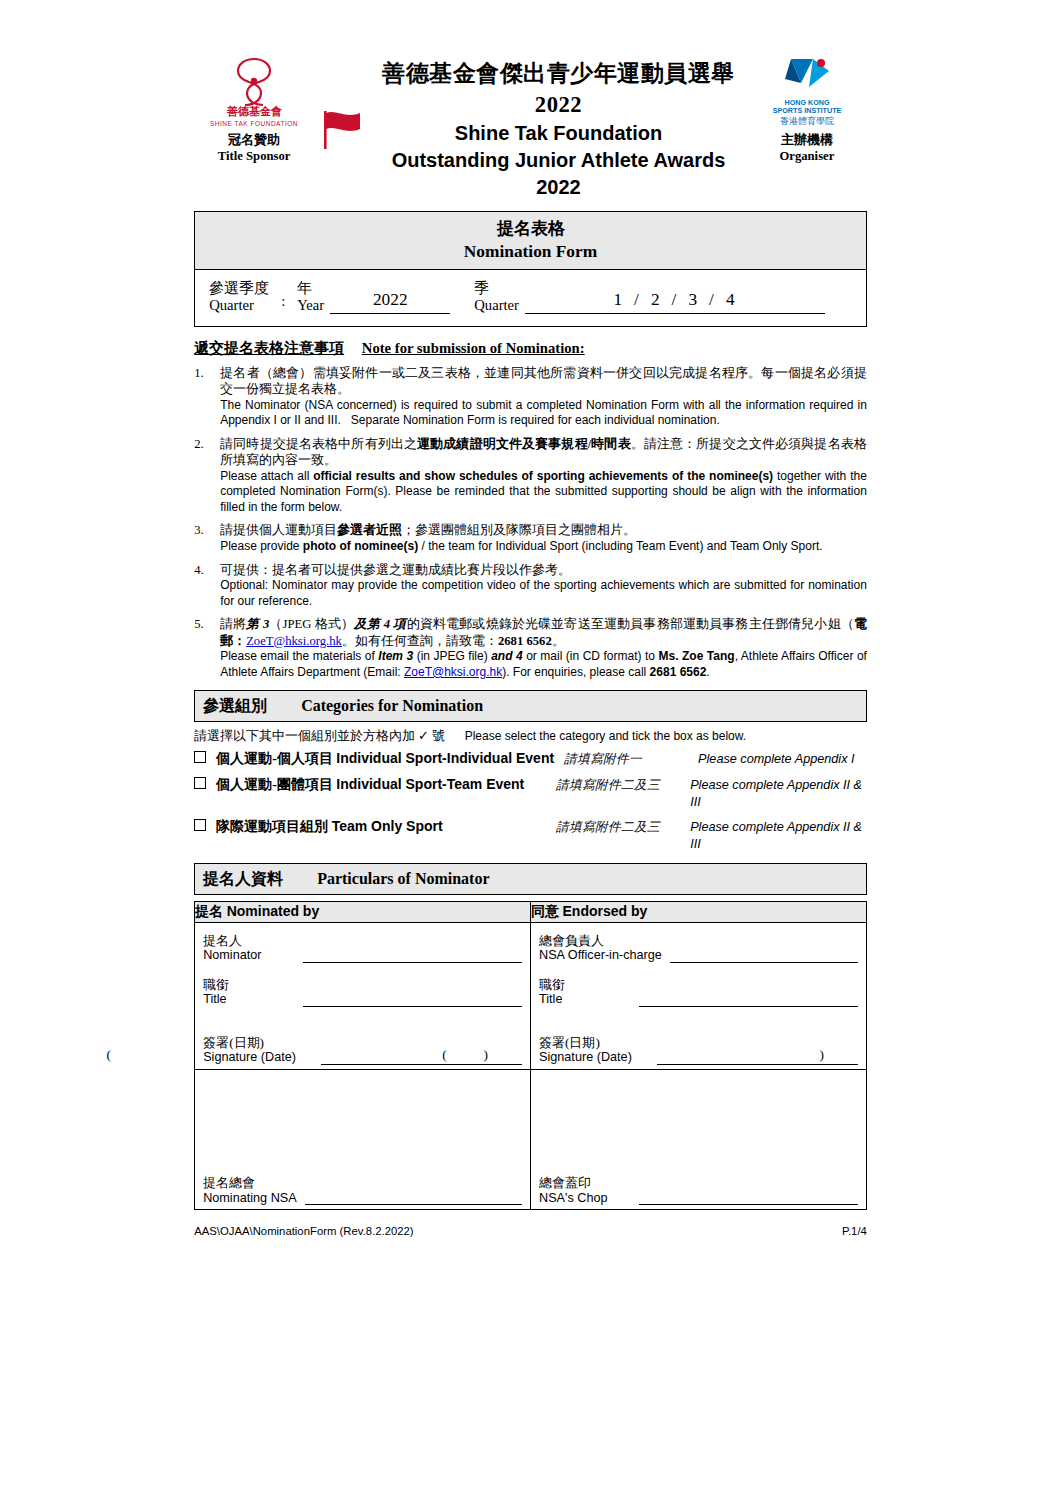善德基金會 SHINE TAK FOUNDATION
冠名贊助
Title Sponsor
善德基金會傑出青少年運動員選舉 2022
Shine Tak Foundation
Outstanding Junior Athlete Awards 2022
HONG KONG SPORTS INSTITUTE 香港體育學院
主辦機構
Organiser
提名表格
Nomination Form
參選季度 Quarter
:
年 Year
2022
季 Quarter
1/2/3/4
遞交提名表格注意事項 Note for submission of Nomination:
提名者（總會）需填妥附件一或二及三表格，並連同其他所需資料一併交回以完成提名程序。每一個提名必須提交一份獨立提名表格。
The Nominator (NSA concerned) is required to submit a completed Nomination Form with all the information required in Appendix I or II and III. Separate Nomination Form is required for each individual nomination.
請同時提交提名表格中所有列出之運動成績證明文件及賽事規程/時間表。請注意：所提交之文件必須與提名表格所填寫的內容一致。
Please attach all official results and show schedules of sporting achievements of the nominee(s) together with the completed Nomination Form(s). Please be reminded that the submitted supporting should be align with the information filled in the form below.
請提供個人運動項目參選者近照；參選團體組別及隊際項目之團體相片。
Please provide photo of nominee(s) / the team for Individual Sport (including Team Event) and Team Only Sport.
可提供：提名者可以提供參選之運動成績比賽片段以作參考。
Optional: Nominator may provide the competition video of the sporting achievements which are submitted for nomination for our reference.
請將第 3（JPEG 格式）及第 4 項的資料電郵或燒錄於光碟並寄送至運動員事務部運動員事務主任鄧倩兒小姐（電郵：ZoeT@hksi.org.hk。如有任何查詢，請致電：2681 6562。
Please email the materials of Item 3 (in JPEG file) and 4 or mail (in CD format) to Ms. Zoe Tang, Athlete Affairs Officer of Athlete Affairs Department (Email: ZoeT@hksi.org.hk). For enquiries, please call 2681 6562.
參選組別 Categories for Nomination
請選擇以下其中一個組別並於方格內加 ✓ 號 Please select the category and tick the box as below.
個人運動-個人項目 Individual Sport-Individual Event 請填寫附件一 Please complete Appendix I
個人運動-團體項目 Individual Sport-Team Event 請填寫附件二及三 Please complete Appendix II & III
隊際運動項目組別 Team Only Sport 請填寫附件二及三 Please complete Appendix II & III
提名人資料 Particulars of Nominator
| 提名 Nominated by | 同意 Endorsed by |
| 提名人 Nominator 職銜 Title 簽署(日期) Signature (Date) ( ) | 總會負責人 NSA Officer-in-charge 職銜 Title 簽署(日期) Signature (Date) ( ) |
| 提名總會 Nominating NSA | 總會蓋印 NSA's Chop |
AAS\OJAA\NominationForm (Rev.8.2.2022)
P.1/4